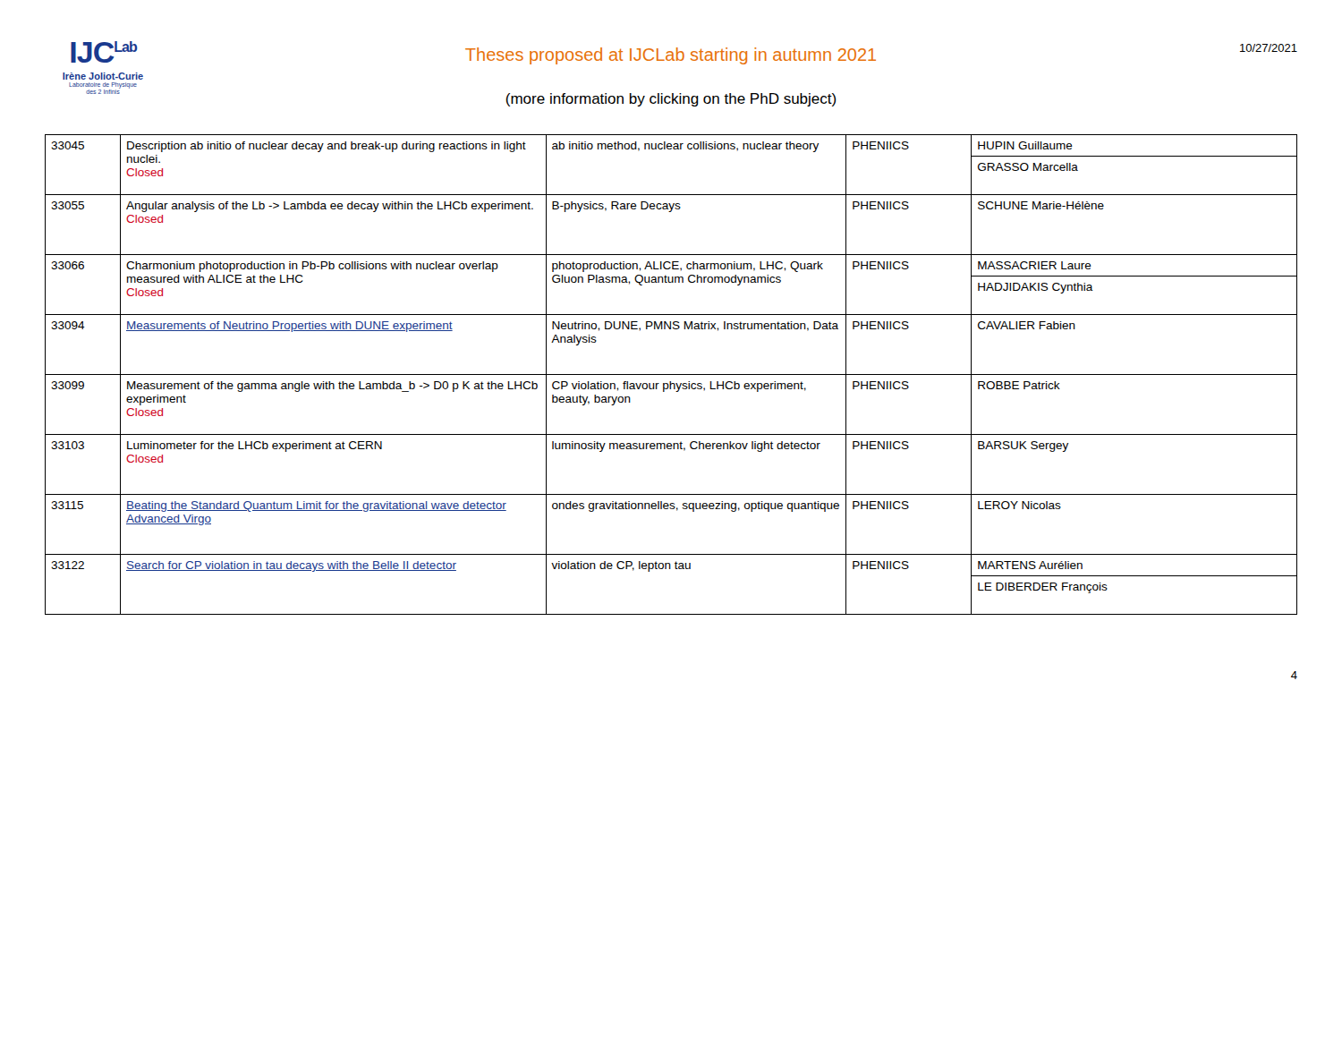IJCLab
Irène Joliot-Curie
Laboratoire de Physique
des 2 Infinis
10/27/2021
Theses proposed at IJCLab starting in autumn 2021
(more information by clicking on the PhD subject)
| 33045 | Description ab initio of nuclear decay and break-up during reactions in light nuclei. Closed | ab initio method, nuclear collisions, nuclear theory | PHENIICS | HUPIN Guillaume GRASSO Marcella |
| 33055 | Angular analysis of the Lb -> Lambda ee decay within the LHCb experiment. Closed | B-physics, Rare Decays | PHENIICS | SCHUNE Marie-Hélène |
| 33066 | Charmonium photoproduction in Pb-Pb collisions with nuclear overlap measured with ALICE at the LHC Closed | photoproduction, ALICE, charmonium, LHC, Quark Gluon Plasma, Quantum Chromodynamics | PHENIICS | MASSACRIER Laure HADJIDAKIS Cynthia |
| 33094 | Measurements of Neutrino Properties with DUNE experiment | Neutrino, DUNE, PMNS Matrix, Instrumentation, Data Analysis | PHENIICS | CAVALIER Fabien |
| 33099 | Measurement of the gamma angle with the Lambda_b -> D0 p K at the LHCb experiment Closed | CP violation, flavour physics, LHCb experiment, beauty, baryon | PHENIICS | ROBBE Patrick |
| 33103 | Luminometer for the LHCb experiment at CERN Closed | luminosity measurement, Cherenkov light detector | PHENIICS | BARSUK Sergey |
| 33115 | Beating the Standard Quantum Limit for the gravitational wave detector Advanced Virgo | ondes gravitationnelles, squeezing, optique quantique | PHENIICS | LEROY Nicolas |
| 33122 | Search for CP violation in tau decays with the Belle II detector | violation de CP, lepton tau | PHENIICS | MARTENS Aurélien LE DIBERDER François |
4